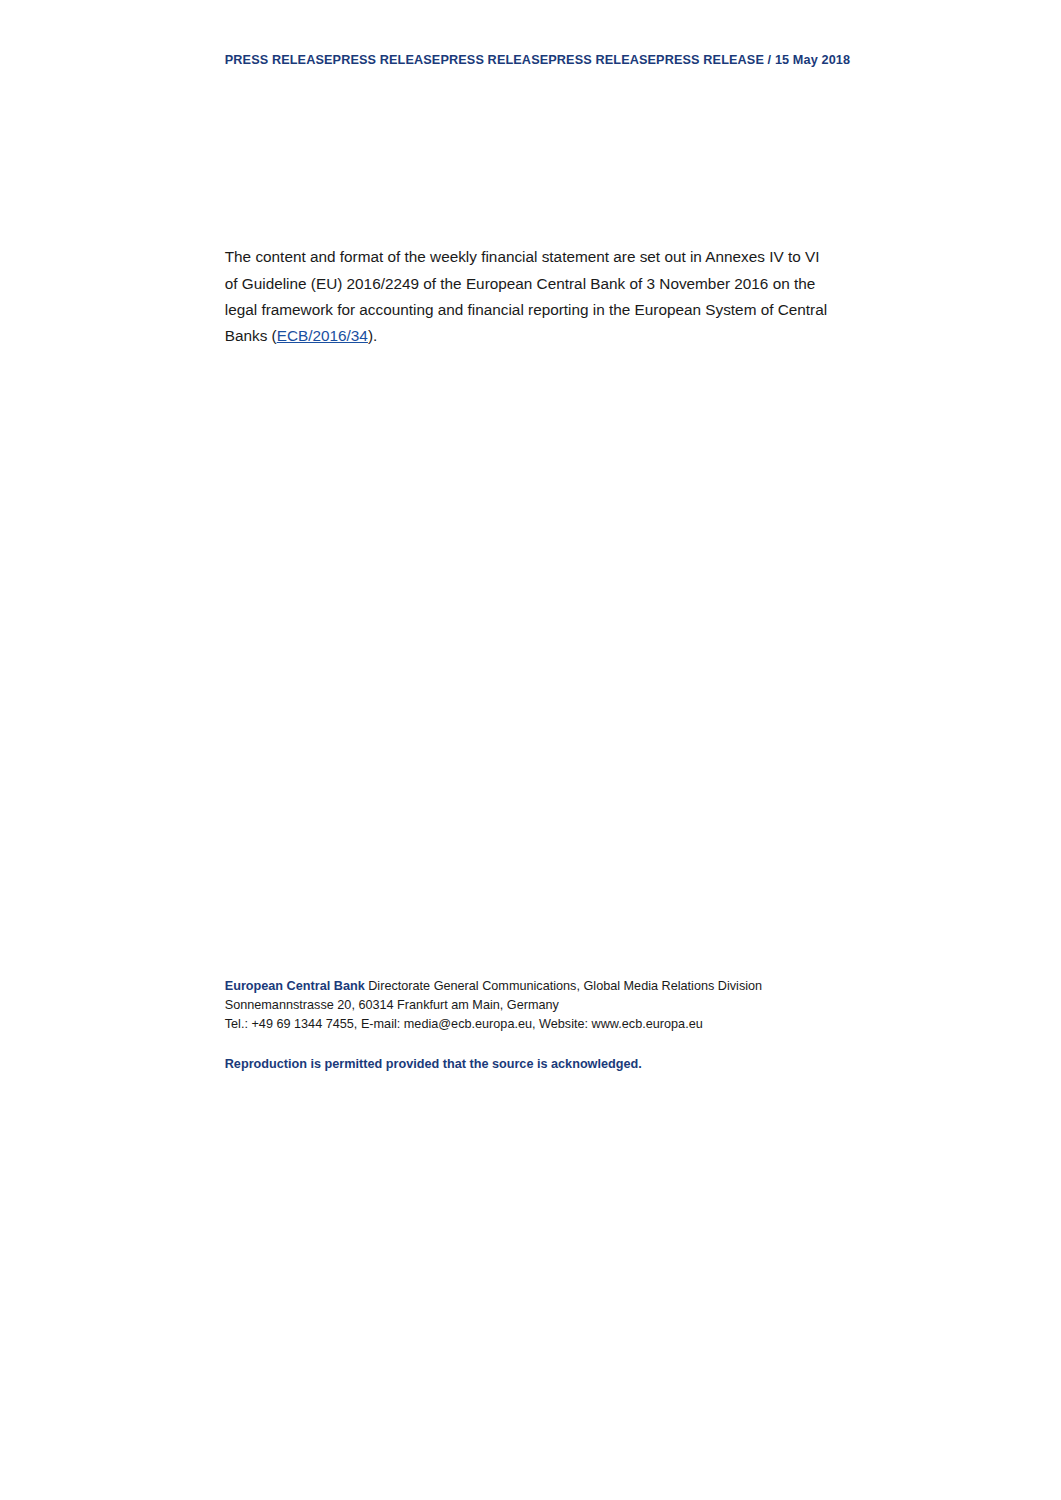PRESS RELEASEPRESS RELEASEPRESS RELEASEPRESS RELEASEPRESS RELEASE / 15 May 2018
The content and format of the weekly financial statement are set out in Annexes IV to VI of Guideline (EU) 2016/2249 of the European Central Bank of 3 November 2016 on the legal framework for accounting and financial reporting in the European System of Central Banks (ECB/2016/34).
European Central Bank Directorate General Communications, Global Media Relations Division
Sonnemannstrasse 20, 60314 Frankfurt am Main, Germany
Tel.: +49 69 1344 7455, E-mail: media@ecb.europa.eu, Website: www.ecb.europa.eu
Reproduction is permitted provided that the source is acknowledged.